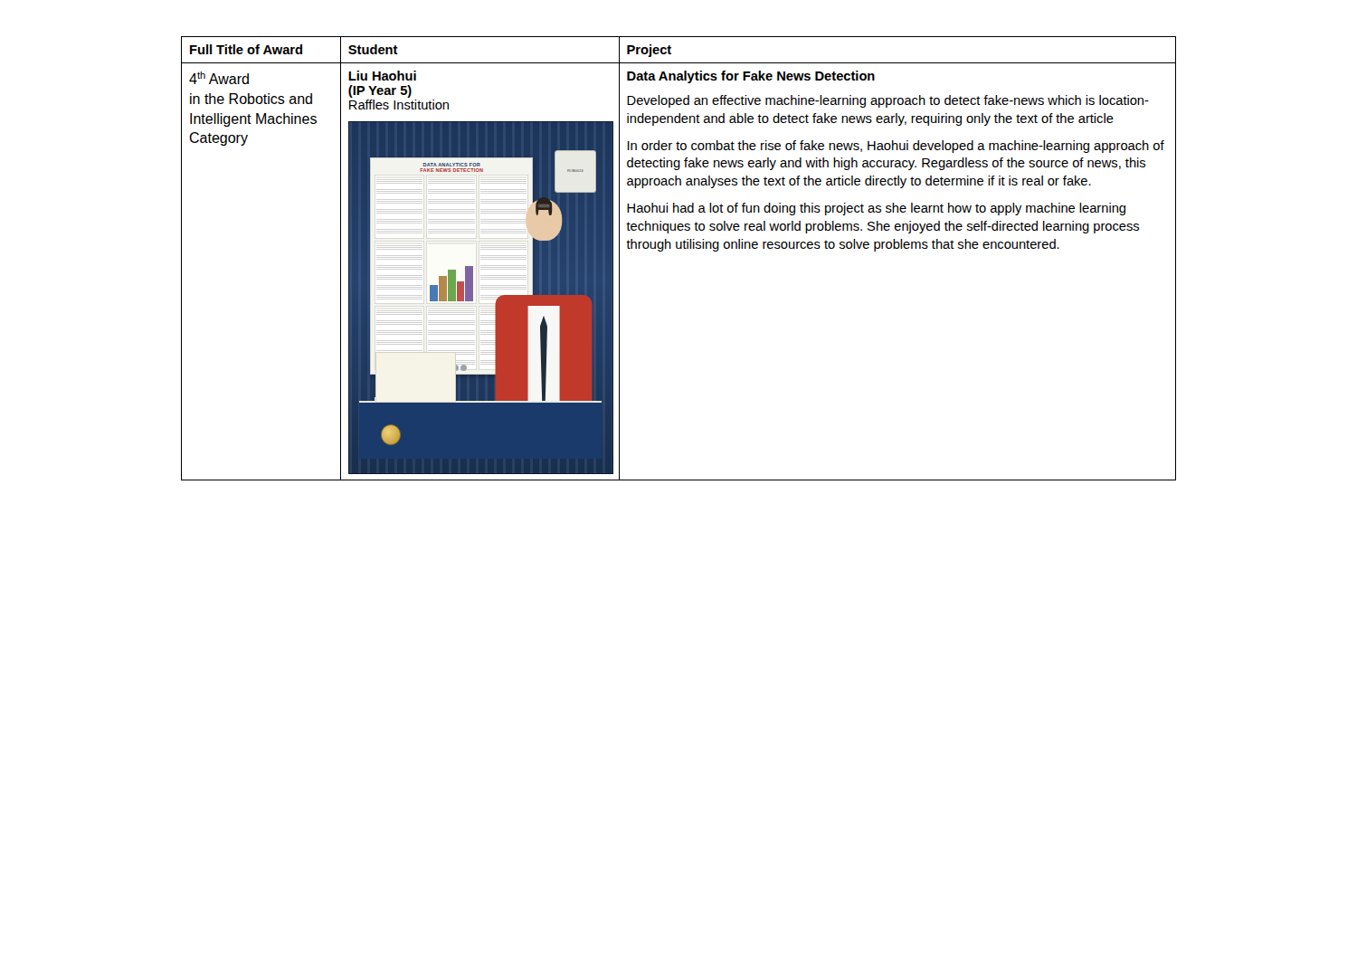| Full Title of Award | Student | Project |
| --- | --- | --- |
| 4 th Award in the Robotics and Intelligent Machines Category | Liu Haohui (IP Year 5) Raffles Institution DATA ANALYTICS FOR FAKE NEWS DETECTION ROB0024 | Data Analytics for Fake News Detection Developed an effective machine-learning approach to detect fake-news which is location-independent and able to detect fake news early, requiring only the text of the article In order to combat the rise of fake news, Haohui developed a machine-learning approach of detecting fake news early and with high accuracy. Regardless of the source of news, this approach analyses the text of the article directly to determine if it is real or fake. Haohui had a lot of fun doing this project as she learnt how to apply machine learning techniques to solve real world problems. She enjoyed the self-directed learning process through utilising online resources to solve problems that she encountered. |